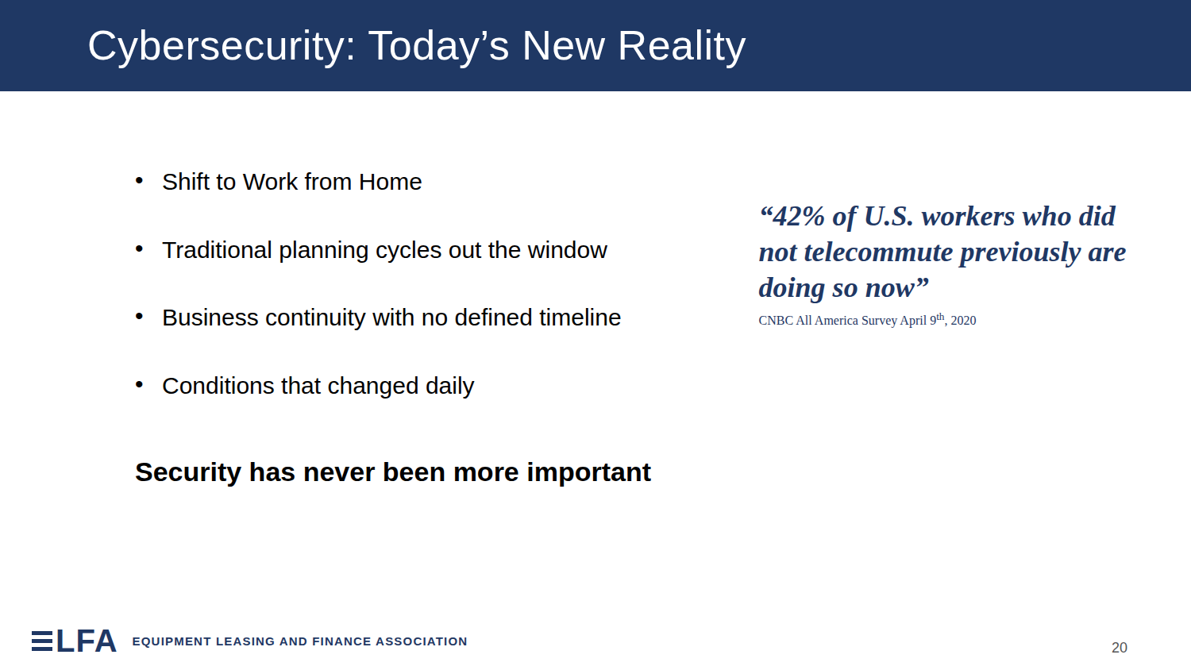Cybersecurity: Today’s New Reality
Shift to Work from Home
Traditional planning cycles out the window
Business continuity with no defined timeline
Conditions that changed daily
Security has never been more important
“42% of U.S. workers who did not telecommute previously are doing so now”
CNBC All America Survey April 9th, 2020
LFA
Equipment Leasing and Finance Association
20